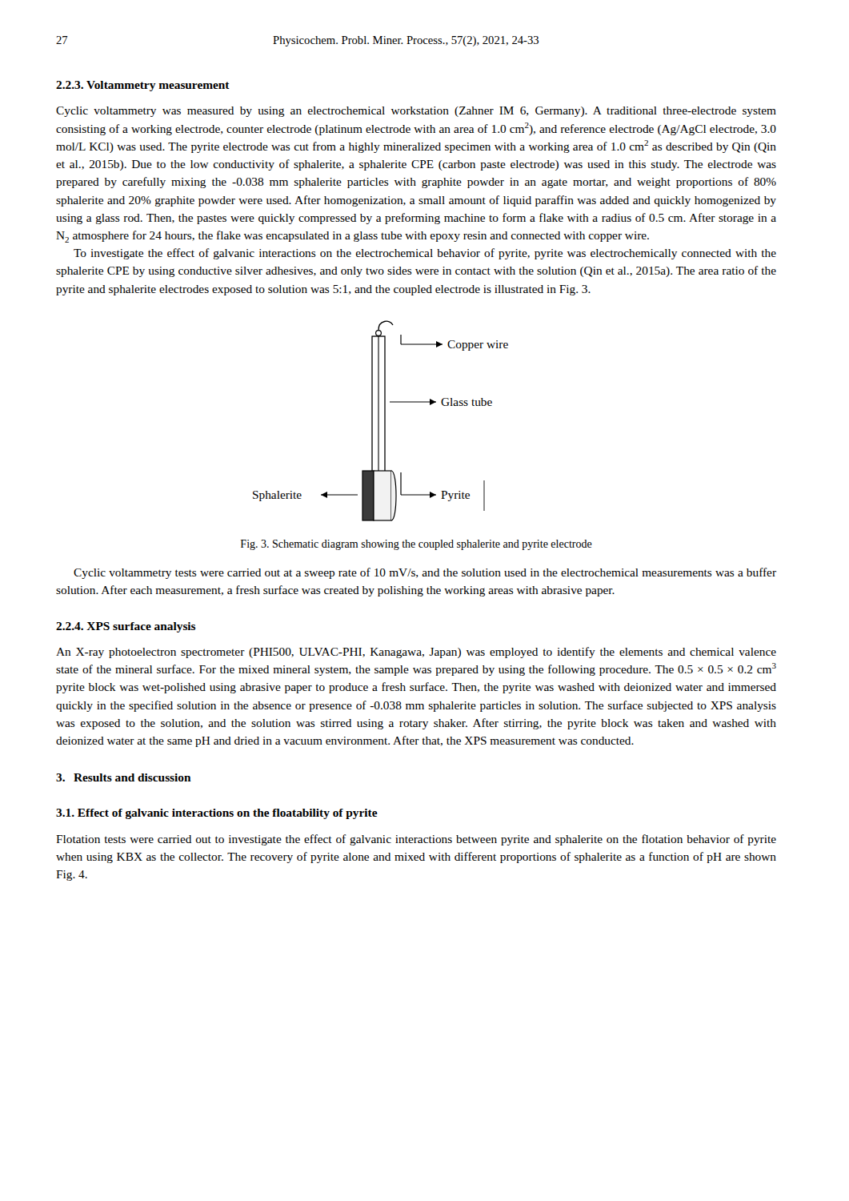27
Physicochem. Probl. Miner. Process., 57(2), 2021, 24-33
2.2.3. Voltammetry measurement
Cyclic voltammetry was measured by using an electrochemical workstation (Zahner IM 6, Germany). A traditional three-electrode system consisting of a working electrode, counter electrode (platinum electrode with an area of 1.0 cm2), and reference electrode (Ag/AgCl electrode, 3.0 mol/L KCl) was used. The pyrite electrode was cut from a highly mineralized specimen with a working area of 1.0 cm2 as described by Qin (Qin et al., 2015b). Due to the low conductivity of sphalerite, a sphalerite CPE (carbon paste electrode) was used in this study. The electrode was prepared by carefully mixing the -0.038 mm sphalerite particles with graphite powder in an agate mortar, and weight proportions of 80% sphalerite and 20% graphite powder were used. After homogenization, a small amount of liquid paraffin was added and quickly homogenized by using a glass rod. Then, the pastes were quickly compressed by a preforming machine to form a flake with a radius of 0.5 cm. After storage in a N2 atmosphere for 24 hours, the flake was encapsulated in a glass tube with epoxy resin and connected with copper wire.
To investigate the effect of galvanic interactions on the electrochemical behavior of pyrite, pyrite was electrochemically connected with the sphalerite CPE by using conductive silver adhesives, and only two sides were in contact with the solution (Qin et al., 2015a). The area ratio of the pyrite and sphalerite electrodes exposed to solution was 5:1, and the coupled electrode is illustrated in Fig. 3.
Copper wire Glass tube Sphalerite Pyrite
Fig. 3. Schematic diagram showing the coupled sphalerite and pyrite electrode
Cyclic voltammetry tests were carried out at a sweep rate of 10 mV/s, and the solution used in the electrochemical measurements was a buffer solution. After each measurement, a fresh surface was created by polishing the working areas with abrasive paper.
2.2.4. XPS surface analysis
An X-ray photoelectron spectrometer (PHI500, ULVAC-PHI, Kanagawa, Japan) was employed to identify the elements and chemical valence state of the mineral surface. For the mixed mineral system, the sample was prepared by using the following procedure. The 0.5 × 0.5 × 0.2 cm3 pyrite block was wet-polished using abrasive paper to produce a fresh surface. Then, the pyrite was washed with deionized water and immersed quickly in the specified solution in the absence or presence of -0.038 mm sphalerite particles in solution. The surface subjected to XPS analysis was exposed to the solution, and the solution was stirred using a rotary shaker. After stirring, the pyrite block was taken and washed with deionized water at the same pH and dried in a vacuum environment. After that, the XPS measurement was conducted.
3. Results and discussion
3.1. Effect of galvanic interactions on the floatability of pyrite
Flotation tests were carried out to investigate the effect of galvanic interactions between pyrite and sphalerite on the flotation behavior of pyrite when using KBX as the collector. The recovery of pyrite alone and mixed with different proportions of sphalerite as a function of pH are shown Fig. 4.